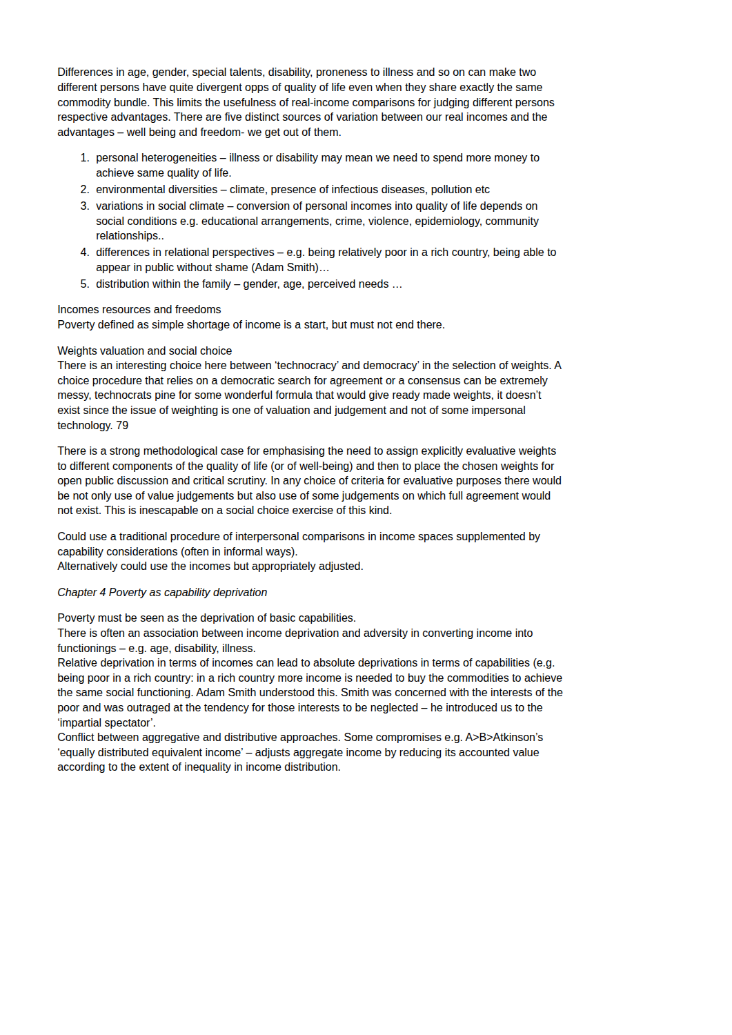Differences in age, gender, special talents, disability, proneness to illness and so on can make two different persons have quite divergent opps of quality of life even when they share exactly the same commodity bundle. This limits the usefulness of real-income comparisons for judging different persons respective advantages. There are five distinct sources of variation between our real incomes and the advantages – well being and freedom- we get out of them.
personal heterogeneities – illness or disability may mean we need to spend more money to achieve same quality of life.
environmental diversities – climate, presence of infectious diseases, pollution etc
variations in social climate – conversion of personal incomes into quality of life depends on social conditions e.g. educational arrangements, crime, violence, epidemiology, community relationships..
differences in relational perspectives – e.g. being relatively poor in a rich country, being able to appear in public without shame (Adam Smith)…
distribution within the family – gender, age, perceived needs …
Incomes resources and freedoms
Poverty defined as simple shortage of income is a start, but must not end there.
Weights valuation and social choice
There is an interesting choice here between ‘technocracy’ and democracy’ in the selection of weights. A choice procedure that relies on a democratic search for agreement or a consensus can be extremely messy, technocrats pine for some wonderful formula that would give ready made weights, it doesn’t exist since the issue of weighting is one of valuation and judgement and not of some impersonal technology. 79
There is a strong methodological case for emphasising the need to assign explicitly evaluative weights to different components of the quality of life (or of well-being) and then to place the chosen weights for open public discussion and critical scrutiny. In any choice of criteria for evaluative purposes there would be not only use of value judgements but also use of some judgements on which full agreement would not exist. This is inescapable on a social choice exercise of this kind.
Could use a traditional procedure of interpersonal comparisons in income spaces supplemented by capability considerations (often in informal ways).
Alternatively could use the incomes but appropriately adjusted.
Chapter 4 Poverty as capability deprivation
Poverty must be seen as the deprivation of basic capabilities.
There is often an association between income deprivation and adversity in converting income into functionings – e.g. age, disability, illness.
Relative deprivation in terms of incomes can lead to absolute deprivations in terms of capabilities (e.g. being poor in a rich country: in a rich country more income is needed to buy the commodities to achieve the same social functioning. Adam Smith understood this. Smith was concerned with the interests of the poor and was outraged at the tendency for those interests to be neglected – he introduced us to the ‘impartial spectator’.
Conflict between aggregative and distributive approaches. Some compromises e.g. A>B>Atkinson’s ‘equally distributed equivalent income’ – adjusts aggregate income by reducing its accounted value according to the extent of inequality in income distribution.